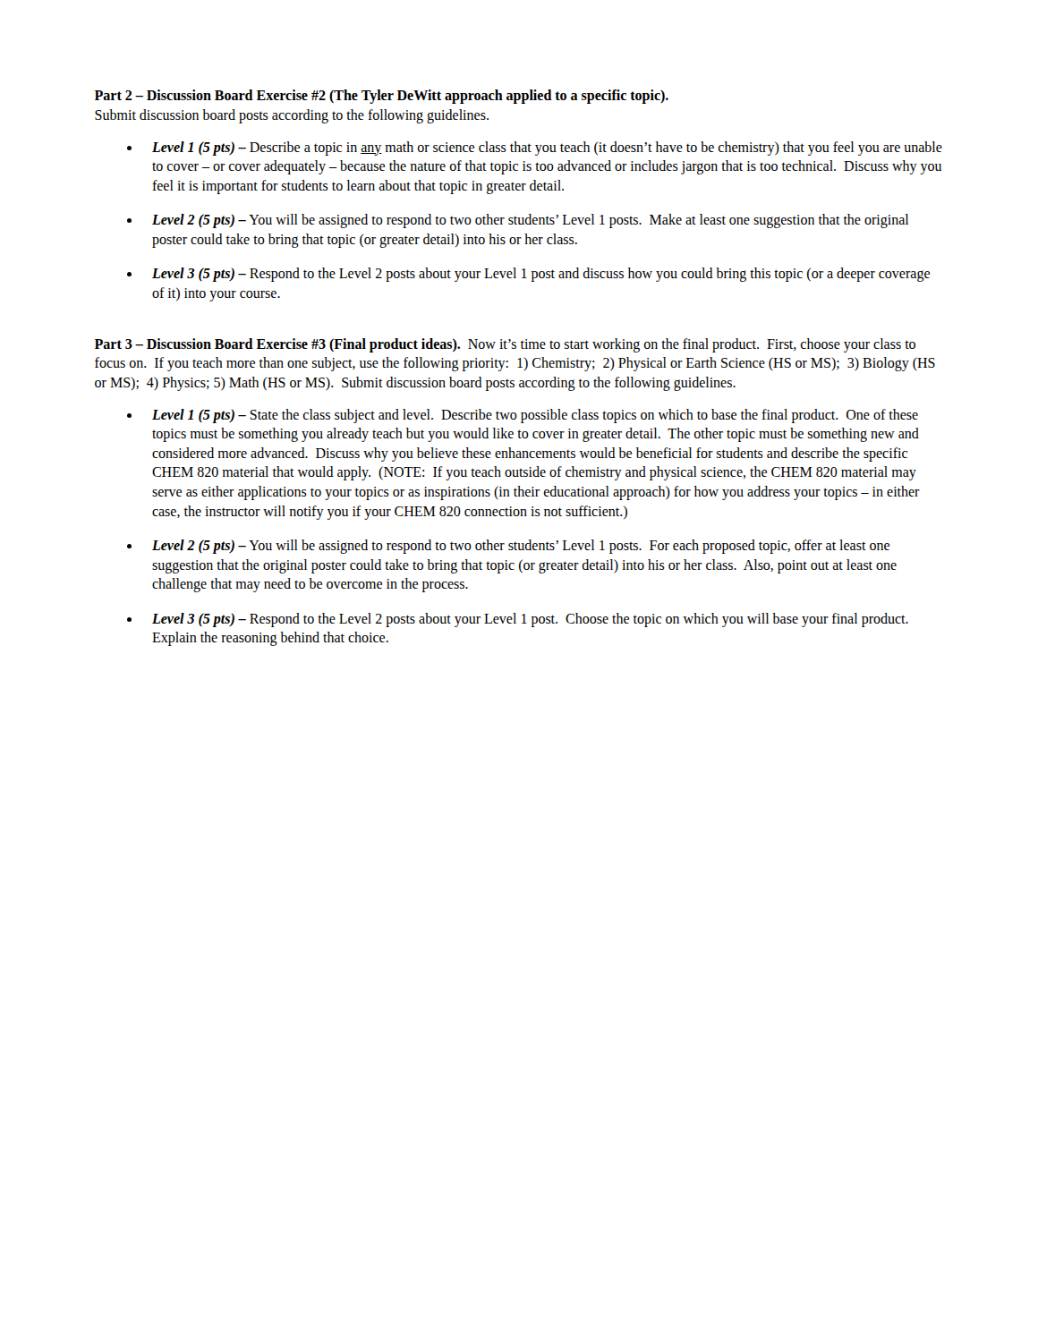Part 2 – Discussion Board Exercise #2 (The Tyler DeWitt approach applied to a specific topic).
Submit discussion board posts according to the following guidelines.
Level 1 (5 pts) – Describe a topic in any math or science class that you teach (it doesn’t have to be chemistry) that you feel you are unable to cover – or cover adequately – because the nature of that topic is too advanced or includes jargon that is too technical. Discuss why you feel it is important for students to learn about that topic in greater detail.
Level 2 (5 pts) – You will be assigned to respond to two other students’ Level 1 posts. Make at least one suggestion that the original poster could take to bring that topic (or greater detail) into his or her class.
Level 3 (5 pts) – Respond to the Level 2 posts about your Level 1 post and discuss how you could bring this topic (or a deeper coverage of it) into your course.
Part 3 – Discussion Board Exercise #3 (Final product ideas). Now it’s time to start working on the final product. First, choose your class to focus on. If you teach more than one subject, use the following priority: 1) Chemistry; 2) Physical or Earth Science (HS or MS); 3) Biology (HS or MS); 4) Physics; 5) Math (HS or MS). Submit discussion board posts according to the following guidelines.
Level 1 (5 pts) – State the class subject and level. Describe two possible class topics on which to base the final product. One of these topics must be something you already teach but you would like to cover in greater detail. The other topic must be something new and considered more advanced. Discuss why you believe these enhancements would be beneficial for students and describe the specific CHEM 820 material that would apply. (NOTE: If you teach outside of chemistry and physical science, the CHEM 820 material may serve as either applications to your topics or as inspirations (in their educational approach) for how you address your topics – in either case, the instructor will notify you if your CHEM 820 connection is not sufficient.)
Level 2 (5 pts) – You will be assigned to respond to two other students’ Level 1 posts. For each proposed topic, offer at least one suggestion that the original poster could take to bring that topic (or greater detail) into his or her class. Also, point out at least one challenge that may need to be overcome in the process.
Level 3 (5 pts) – Respond to the Level 2 posts about your Level 1 post. Choose the topic on which you will base your final product. Explain the reasoning behind that choice.